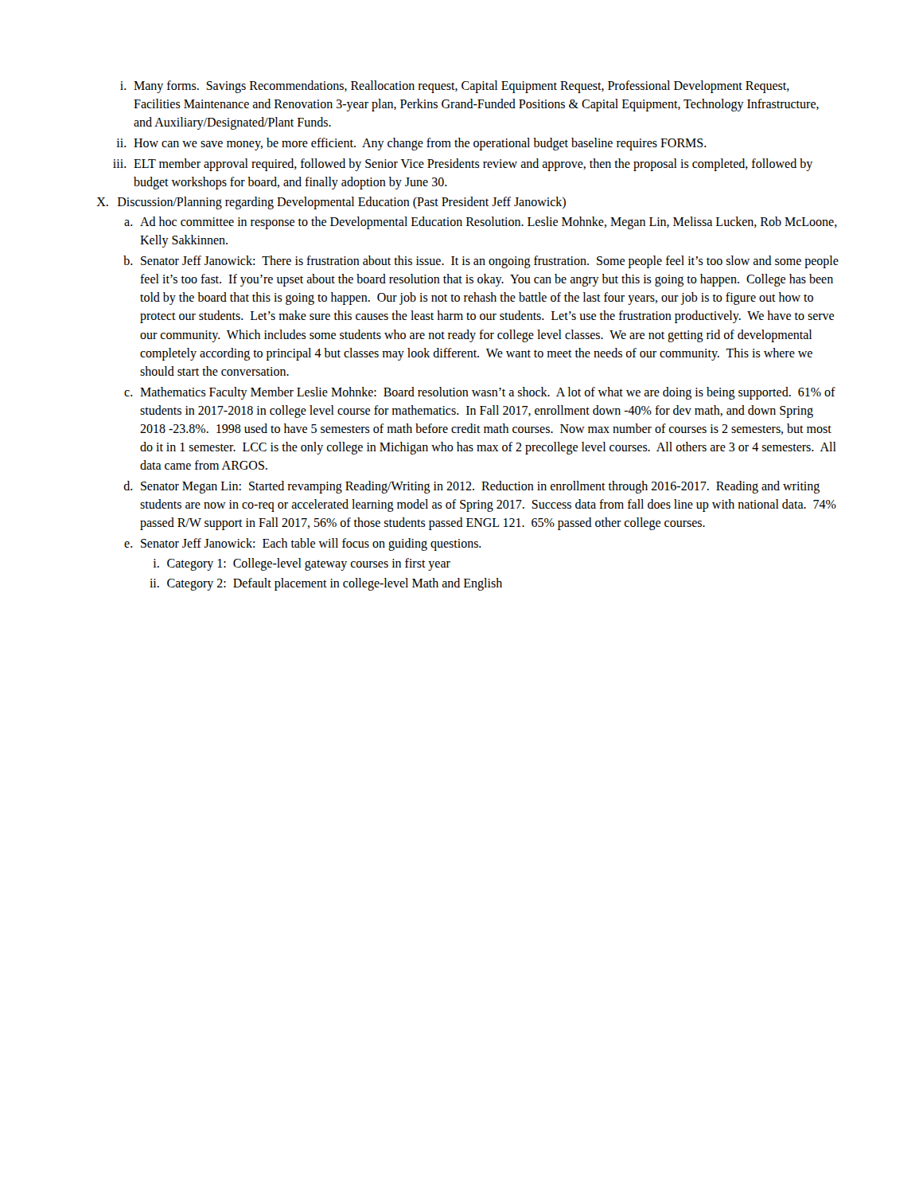Many forms. Savings Recommendations, Reallocation request, Capital Equipment Request, Professional Development Request, Facilities Maintenance and Renovation 3-year plan, Perkins Grand-Funded Positions & Capital Equipment, Technology Infrastructure, and Auxiliary/Designated/Plant Funds.
How can we save money, be more efficient. Any change from the operational budget baseline requires FORMS.
ELT member approval required, followed by Senior Vice Presidents review and approve, then the proposal is completed, followed by budget workshops for board, and finally adoption by June 30.
Discussion/Planning regarding Developmental Education (Past President Jeff Janowick)
Ad hoc committee in response to the Developmental Education Resolution. Leslie Mohnke, Megan Lin, Melissa Lucken, Rob McLoone, Kelly Sakkinnen.
Senator Jeff Janowick: There is frustration about this issue. It is an ongoing frustration. Some people feel it’s too slow and some people feel it’s too fast. If you’re upset about the board resolution that is okay. You can be angry but this is going to happen. College has been told by the board that this is going to happen. Our job is not to rehash the battle of the last four years, our job is to figure out how to protect our students. Let’s make sure this causes the least harm to our students. Let’s use the frustration productively. We have to serve our community. Which includes some students who are not ready for college level classes. We are not getting rid of developmental completely according to principal 4 but classes may look different. We want to meet the needs of our community. This is where we should start the conversation.
Mathematics Faculty Member Leslie Mohnke: Board resolution wasn’t a shock. A lot of what we are doing is being supported. 61% of students in 2017-2018 in college level course for mathematics. In Fall 2017, enrollment down -40% for dev math, and down Spring 2018 -23.8%. 1998 used to have 5 semesters of math before credit math courses. Now max number of courses is 2 semesters, but most do it in 1 semester. LCC is the only college in Michigan who has max of 2 precollege level courses. All others are 3 or 4 semesters. All data came from ARGOS.
Senator Megan Lin: Started revamping Reading/Writing in 2012. Reduction in enrollment through 2016-2017. Reading and writing students are now in co-req or accelerated learning model as of Spring 2017. Success data from fall does line up with national data. 74% passed R/W support in Fall 2017, 56% of those students passed ENGL 121. 65% passed other college courses.
Senator Jeff Janowick: Each table will focus on guiding questions.
Category 1: College-level gateway courses in first year
Category 2: Default placement in college-level Math and English